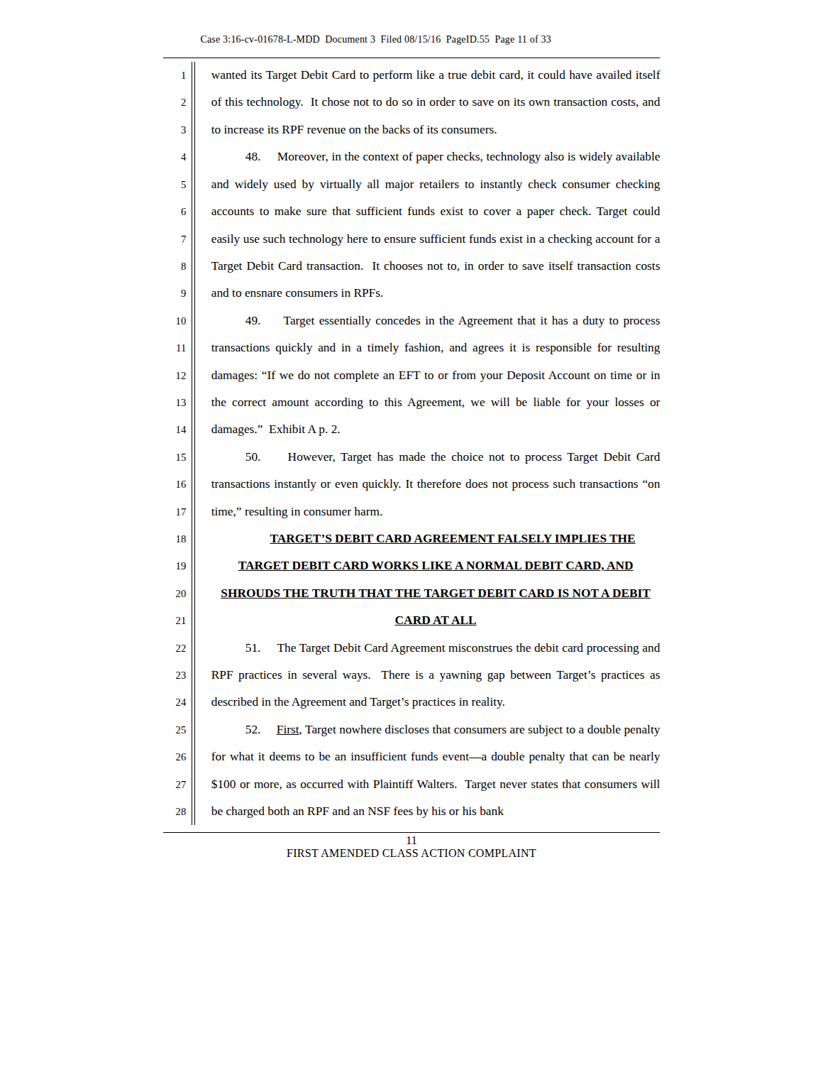Case 3:16-cv-01678-L-MDD Document 3 Filed 08/15/16 PageID.55 Page 11 of 33
1
2
3
4
5
6
7
8
9
10
11
12
13
14
15
16
17
18
19
20
21
22
23
24
25
26
27
28
wanted its Target Debit Card to perform like a true debit card, it could have availed itself of this technology. It chose not to do so in order to save on its own transaction costs, and to increase its RPF revenue on the backs of its consumers.
48. Moreover, in the context of paper checks, technology also is widely available and widely used by virtually all major retailers to instantly check consumer checking accounts to make sure that sufficient funds exist to cover a paper check. Target could easily use such technology here to ensure sufficient funds exist in a checking account for a Target Debit Card transaction. It chooses not to, in order to save itself transaction costs and to ensnare consumers in RPFs.
49. Target essentially concedes in the Agreement that it has a duty to process transactions quickly and in a timely fashion, and agrees it is responsible for resulting damages: “If we do not complete an EFT to or from your Deposit Account on time or in the correct amount according to this Agreement, we will be liable for your losses or damages.” Exhibit A p. 2.
50. However, Target has made the choice not to process Target Debit Card transactions instantly or even quickly. It therefore does not process such transactions “on time,” resulting in consumer harm.
TARGET’S DEBIT CARD AGREEMENT FALSELY IMPLIES THE TARGET DEBIT CARD WORKS LIKE A NORMAL DEBIT CARD, AND SHROUDS THE TRUTH THAT THE TARGET DEBIT CARD IS NOT A DEBIT CARD AT ALL
51. The Target Debit Card Agreement misconstrues the debit card processing and RPF practices in several ways. There is a yawning gap between Target’s practices as described in the Agreement and Target’s practices in reality.
52. First, Target nowhere discloses that consumers are subject to a double penalty for what it deems to be an insufficient funds event—a double penalty that can be nearly $100 or more, as occurred with Plaintiff Walters. Target never states that consumers will be charged both an RPF and an NSF fees by his or his bank
11 FIRST AMENDED CLASS ACTION COMPLAINT